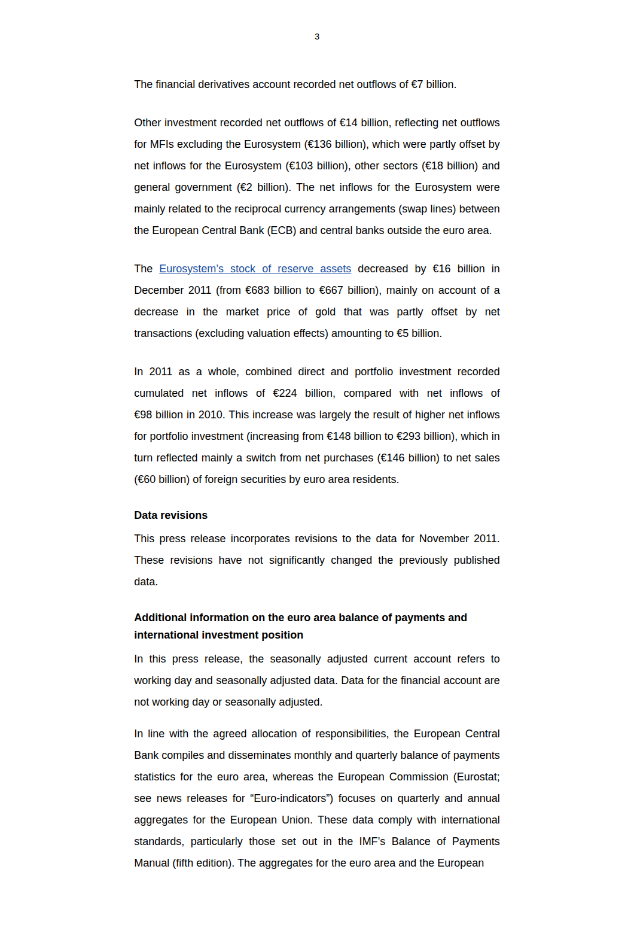3
The financial derivatives account recorded net outflows of €7 billion.
Other investment recorded net outflows of €14 billion, reflecting net outflows for MFIs excluding the Eurosystem (€136 billion), which were partly offset by net inflows for the Eurosystem (€103 billion), other sectors (€18 billion) and general government (€2 billion). The net inflows for the Eurosystem were mainly related to the reciprocal currency arrangements (swap lines) between the European Central Bank (ECB) and central banks outside the euro area.
The Eurosystem’s stock of reserve assets decreased by €16 billion in December 2011 (from €683 billion to €667 billion), mainly on account of a decrease in the market price of gold that was partly offset by net transactions (excluding valuation effects) amounting to €5 billion.
In 2011 as a whole, combined direct and portfolio investment recorded cumulated net inflows of €224 billion, compared with net inflows of €98 billion in 2010. This increase was largely the result of higher net inflows for portfolio investment (increasing from €148 billion to €293 billion), which in turn reflected mainly a switch from net purchases (€146 billion) to net sales (€60 billion) of foreign securities by euro area residents.
Data revisions
This press release incorporates revisions to the data for November 2011. These revisions have not significantly changed the previously published data.
Additional information on the euro area balance of payments and international investment position
In this press release, the seasonally adjusted current account refers to working day and seasonally adjusted data. Data for the financial account are not working day or seasonally adjusted.
In line with the agreed allocation of responsibilities, the European Central Bank compiles and disseminates monthly and quarterly balance of payments statistics for the euro area, whereas the European Commission (Eurostat; see news releases for “Euro-indicators”) focuses on quarterly and annual aggregates for the European Union. These data comply with international standards, particularly those set out in the IMF’s Balance of Payments Manual (fifth edition). The aggregates for the euro area and the European